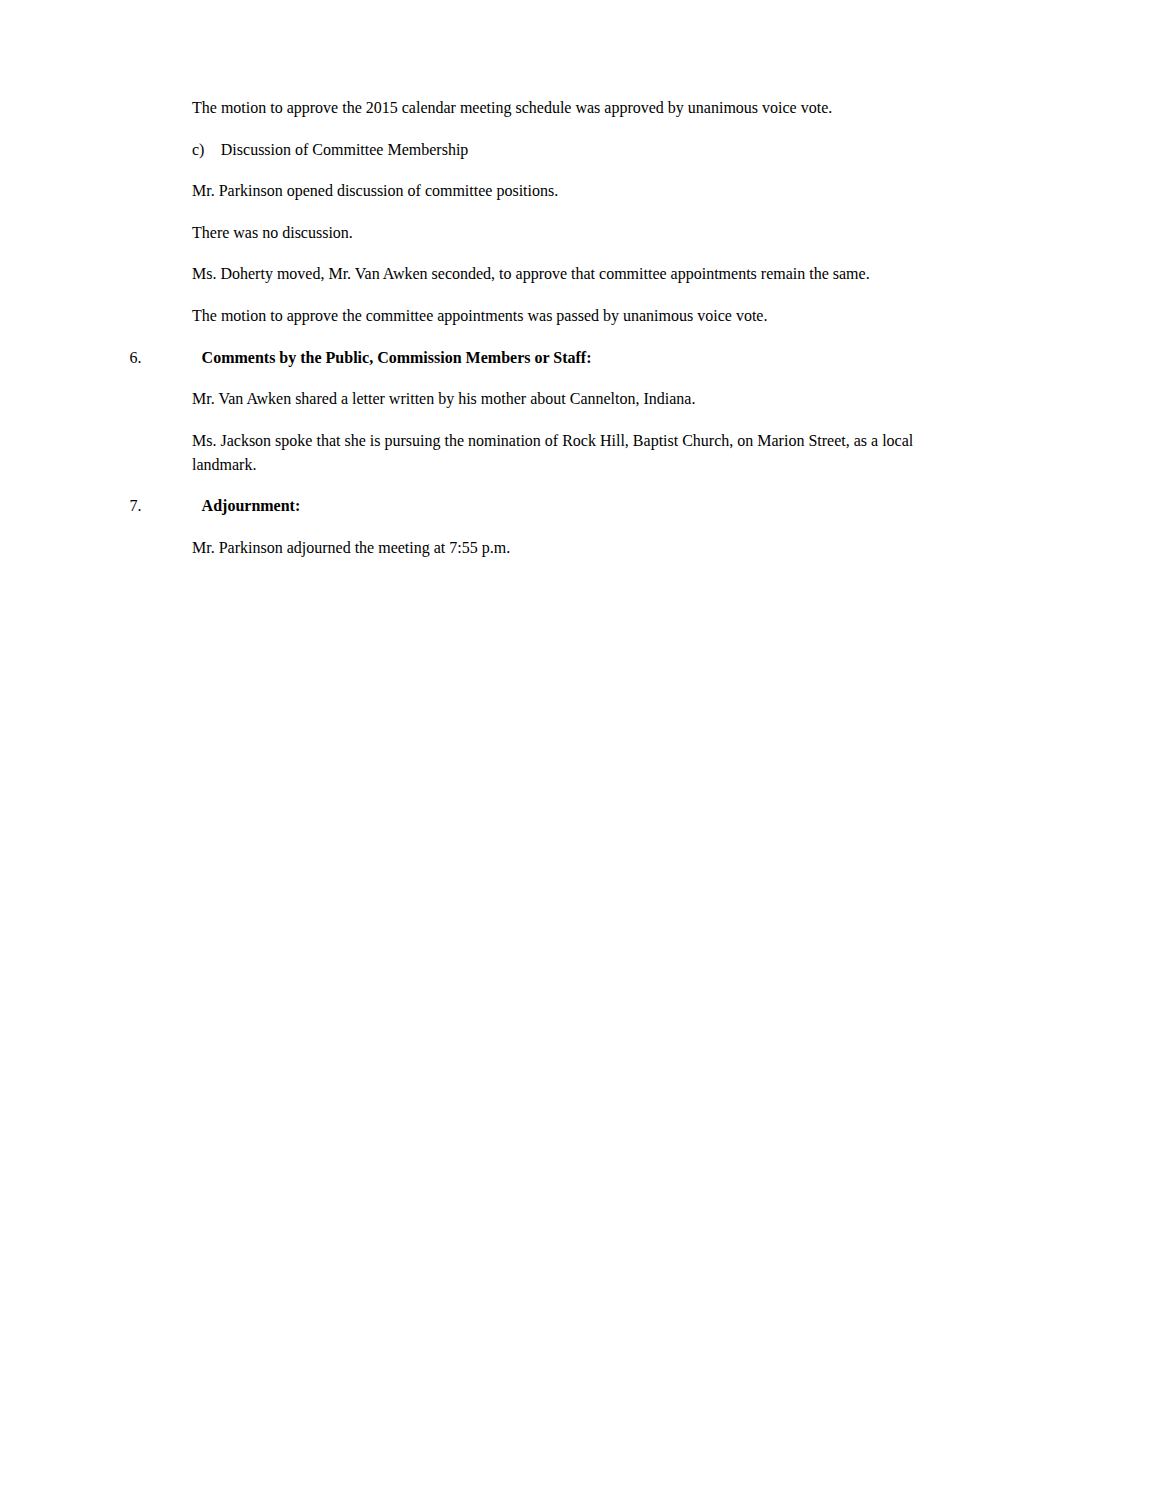The motion to approve the 2015 calendar meeting schedule was approved by unanimous voice vote.
c) Discussion of Committee Membership
Mr. Parkinson opened discussion of committee positions.
There was no discussion.
Ms. Doherty moved, Mr. Van Awken seconded, to approve that committee appointments remain the same.
The motion to approve the committee appointments was passed by unanimous voice vote.
6. Comments by the Public, Commission Members or Staff:
Mr. Van Awken shared a letter written by his mother about Cannelton, Indiana.
Ms. Jackson spoke that she is pursuing the nomination of Rock Hill, Baptist Church, on Marion Street, as a local landmark.
7. Adjournment:
Mr. Parkinson adjourned the meeting at 7:55 p.m.